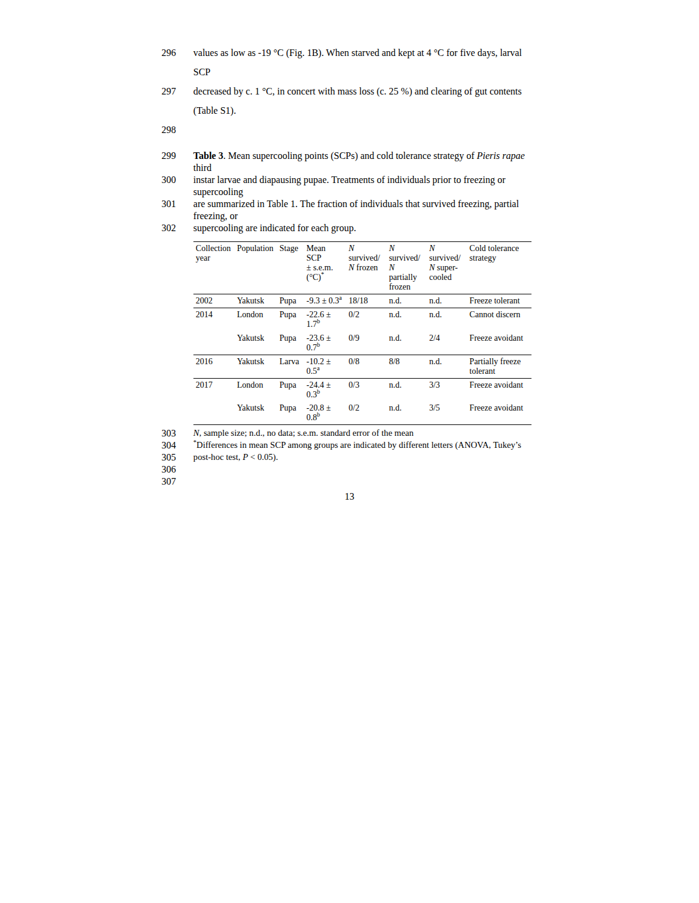296
values as low as -19 °C (Fig. 1B). When starved and kept at 4 °C for five days, larval SCP
297
decreased by c. 1 °C, in concert with mass loss (c. 25 %) and clearing of gut contents (Table S1).
298
299
Table 3. Mean supercooling points (SCPs) and cold tolerance strategy of Pieris rapae third
300
instar larvae and diapausing pupae. Treatments of individuals prior to freezing or supercooling
301
are summarized in Table 1. The fraction of individuals that survived freezing, partial freezing, or
302
supercooling are indicated for each group.
| Collection year | Population | Stage | Mean SCP ± s.e.m. (°C) * | N survived/ N frozen | N survived/ N partially frozen | N survived/ N super- cooled | Cold tolerance strategy |
| --- | --- | --- | --- | --- | --- | --- | --- |
| 2002 | Yakutsk | Pupa | -9.3 ± 0.3 a | 18/18 | n.d. | n.d. | Freeze tolerant |
| 2014 | London | Pupa | -22.6 ± 1.7 b | 0/2 | n.d. | n.d. | Cannot discern |
| | Yakutsk | Pupa | -23.6 ± 0.7 b | 0/9 | n.d. | 2/4 | Freeze avoidant |
| 2016 | Yakutsk | Larva | -10.2 ± 0.5 a | 0/8 | 8/8 | n.d. | Partially freeze tolerant |
| 2017 | London | Pupa | -24.4 ± 0.3 b | 0/3 | n.d. | 3/3 | Freeze avoidant |
| | Yakutsk | Pupa | -20.8 ± 0.8 b | 0/2 | n.d. | 3/5 | Freeze avoidant |
303
N, sample size; n.d., no data; s.e.m. standard error of the mean
304
*Differences in mean SCP among groups are indicated by different letters (ANOVA, Tukey’s
305
post-hoc test, P < 0.05).
306
307
13